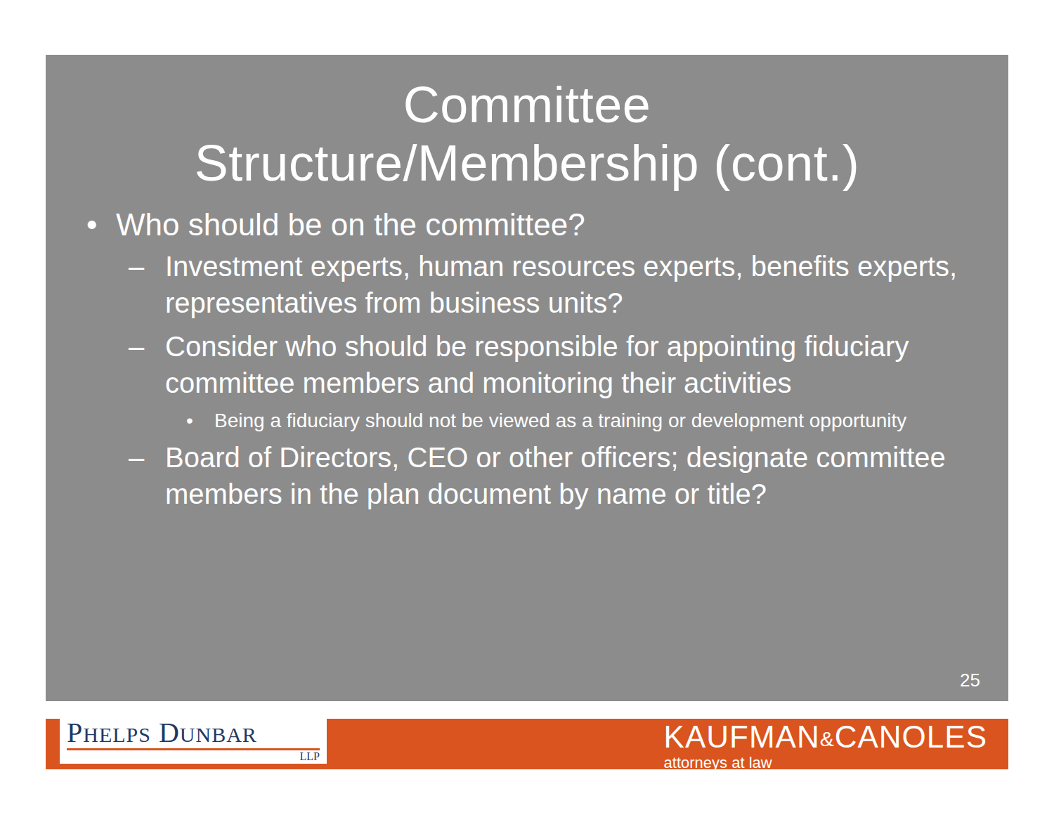Committee
Structure/Membership (cont.)
•Who should be on the committee?
–Investment experts, human resources experts, benefits experts, representatives from business units?
–Consider who should be responsible for appointing fiduciary committee members and monitoring their activities
•Being a fiduciary should not be viewed as a training or development opportunity
–Board of Directors, CEO or other officers; designate committee members in the plan document by name or title?
25
PHELPS DUNBAR
LLP
KAUFMAN&CANOLES
attorneys at law